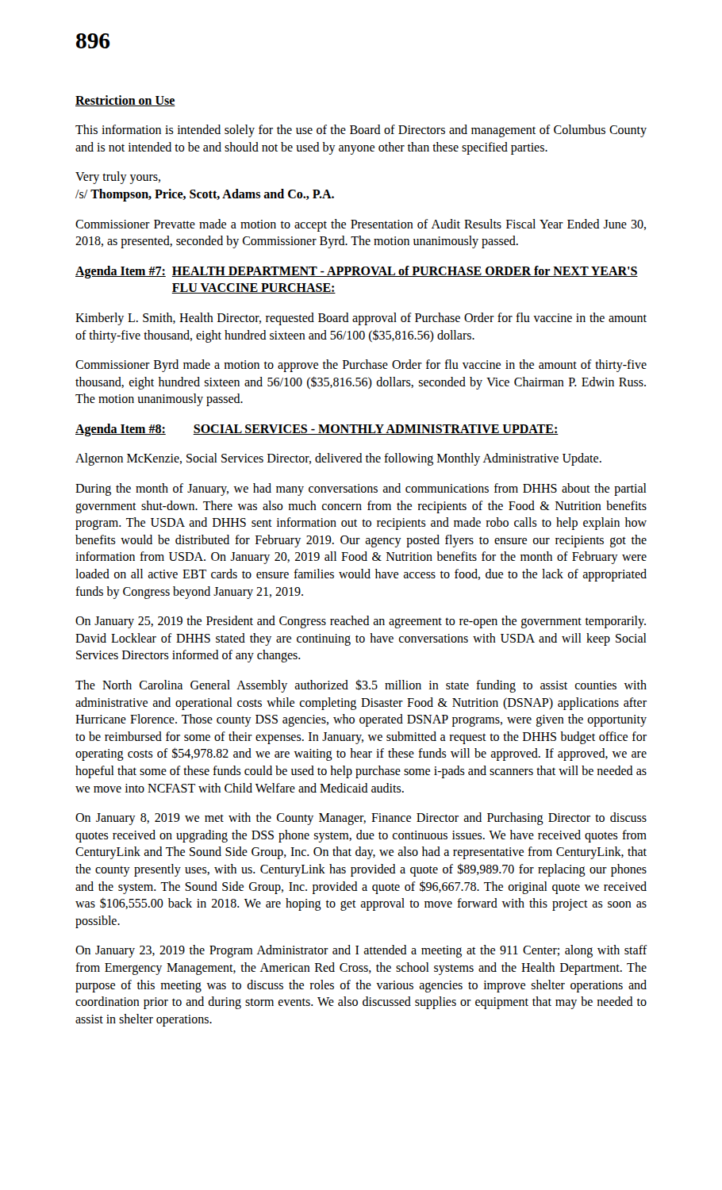896
Restriction on Use
This information is intended solely for the use of the Board of Directors and management of Columbus County and is not intended to be and should not be used by anyone other than these specified parties.
Very truly yours,
/s/ Thompson, Price, Scott, Adams and Co., P.A.
Commissioner Prevatte made a motion to accept the Presentation of Audit Results Fiscal Year Ended June 30, 2018, as presented, seconded by Commissioner Byrd. The motion unanimously passed.
| Agenda Item #7: | HEALTH DEPARTMENT - APPROVAL of PURCHASE ORDER for NEXT YEAR'S FLU VACCINE PURCHASE: |
Kimberly L. Smith, Health Director, requested Board approval of Purchase Order for flu vaccine in the amount of thirty-five thousand, eight hundred sixteen and 56/100 ($35,816.56) dollars.
Commissioner Byrd made a motion to approve the Purchase Order for flu vaccine in the amount of thirty-five thousand, eight hundred sixteen and 56/100 ($35,816.56) dollars, seconded by Vice Chairman P. Edwin Russ. The motion unanimously passed.
| Agenda Item #8: | SOCIAL SERVICES - MONTHLY ADMINISTRATIVE UPDATE: |
Algernon McKenzie, Social Services Director, delivered the following Monthly Administrative Update.
During the month of January, we had many conversations and communications from DHHS about the partial government shut-down. There was also much concern from the recipients of the Food & Nutrition benefits program. The USDA and DHHS sent information out to recipients and made robo calls to help explain how benefits would be distributed for February 2019. Our agency posted flyers to ensure our recipients got the information from USDA. On January 20, 2019 all Food & Nutrition benefits for the month of February were loaded on all active EBT cards to ensure families would have access to food, due to the lack of appropriated funds by Congress beyond January 21, 2019.
On January 25, 2019 the President and Congress reached an agreement to re-open the government temporarily. David Locklear of DHHS stated they are continuing to have conversations with USDA and will keep Social Services Directors informed of any changes.
The North Carolina General Assembly authorized $3.5 million in state funding to assist counties with administrative and operational costs while completing Disaster Food & Nutrition (DSNAP) applications after Hurricane Florence. Those county DSS agencies, who operated DSNAP programs, were given the opportunity to be reimbursed for some of their expenses. In January, we submitted a request to the DHHS budget office for operating costs of $54,978.82 and we are waiting to hear if these funds will be approved. If approved, we are hopeful that some of these funds could be used to help purchase some i-pads and scanners that will be needed as we move into NCFAST with Child Welfare and Medicaid audits.
On January 8, 2019 we met with the County Manager, Finance Director and Purchasing Director to discuss quotes received on upgrading the DSS phone system, due to continuous issues. We have received quotes from CenturyLink and The Sound Side Group, Inc. On that day, we also had a representative from CenturyLink, that the county presently uses, with us. CenturyLink has provided a quote of $89,989.70 for replacing our phones and the system. The Sound Side Group, Inc. provided a quote of $96,667.78. The original quote we received was $106,555.00 back in 2018. We are hoping to get approval to move forward with this project as soon as possible.
On January 23, 2019 the Program Administrator and I attended a meeting at the 911 Center; along with staff from Emergency Management, the American Red Cross, the school systems and the Health Department. The purpose of this meeting was to discuss the roles of the various agencies to improve shelter operations and coordination prior to and during storm events. We also discussed supplies or equipment that may be needed to assist in shelter operations.